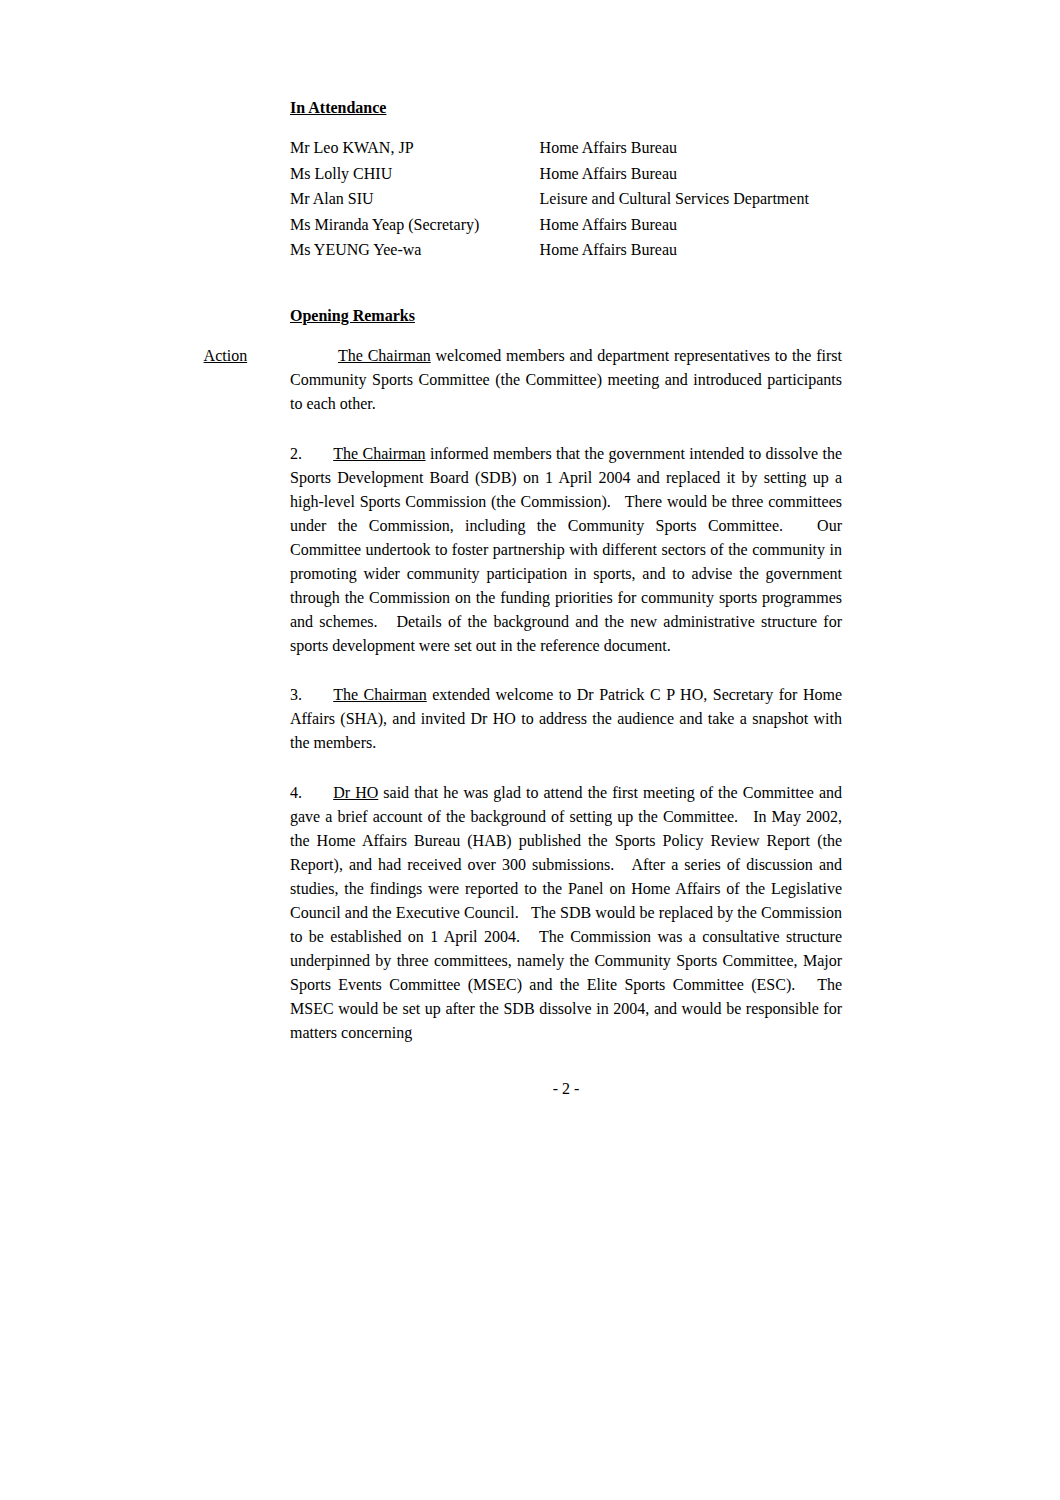In Attendance
| Mr Leo KWAN, JP | Home Affairs Bureau |
| Ms Lolly CHIU | Home Affairs Bureau |
| Mr Alan SIU | Leisure and Cultural Services Department |
| Ms Miranda Yeap (Secretary) | Home Affairs Bureau |
| Ms YEUNG Yee-wa | Home Affairs Bureau |
Opening Remarks
Action
The Chairman welcomed members and department representatives to the first Community Sports Committee (the Committee) meeting and introduced participants to each other.
2. The Chairman informed members that the government intended to dissolve the Sports Development Board (SDB) on 1 April 2004 and replaced it by setting up a high-level Sports Commission (the Commission). There would be three committees under the Commission, including the Community Sports Committee. Our Committee undertook to foster partnership with different sectors of the community in promoting wider community participation in sports, and to advise the government through the Commission on the funding priorities for community sports programmes and schemes. Details of the background and the new administrative structure for sports development were set out in the reference document.
3. The Chairman extended welcome to Dr Patrick C P HO, Secretary for Home Affairs (SHA), and invited Dr HO to address the audience and take a snapshot with the members.
4. Dr HO said that he was glad to attend the first meeting of the Committee and gave a brief account of the background of setting up the Committee. In May 2002, the Home Affairs Bureau (HAB) published the Sports Policy Review Report (the Report), and had received over 300 submissions. After a series of discussion and studies, the findings were reported to the Panel on Home Affairs of the Legislative Council and the Executive Council. The SDB would be replaced by the Commission to be established on 1 April 2004. The Commission was a consultative structure underpinned by three committees, namely the Community Sports Committee, Major Sports Events Committee (MSEC) and the Elite Sports Committee (ESC). The MSEC would be set up after the SDB dissolve in 2004, and would be responsible for matters concerning
- 2 -